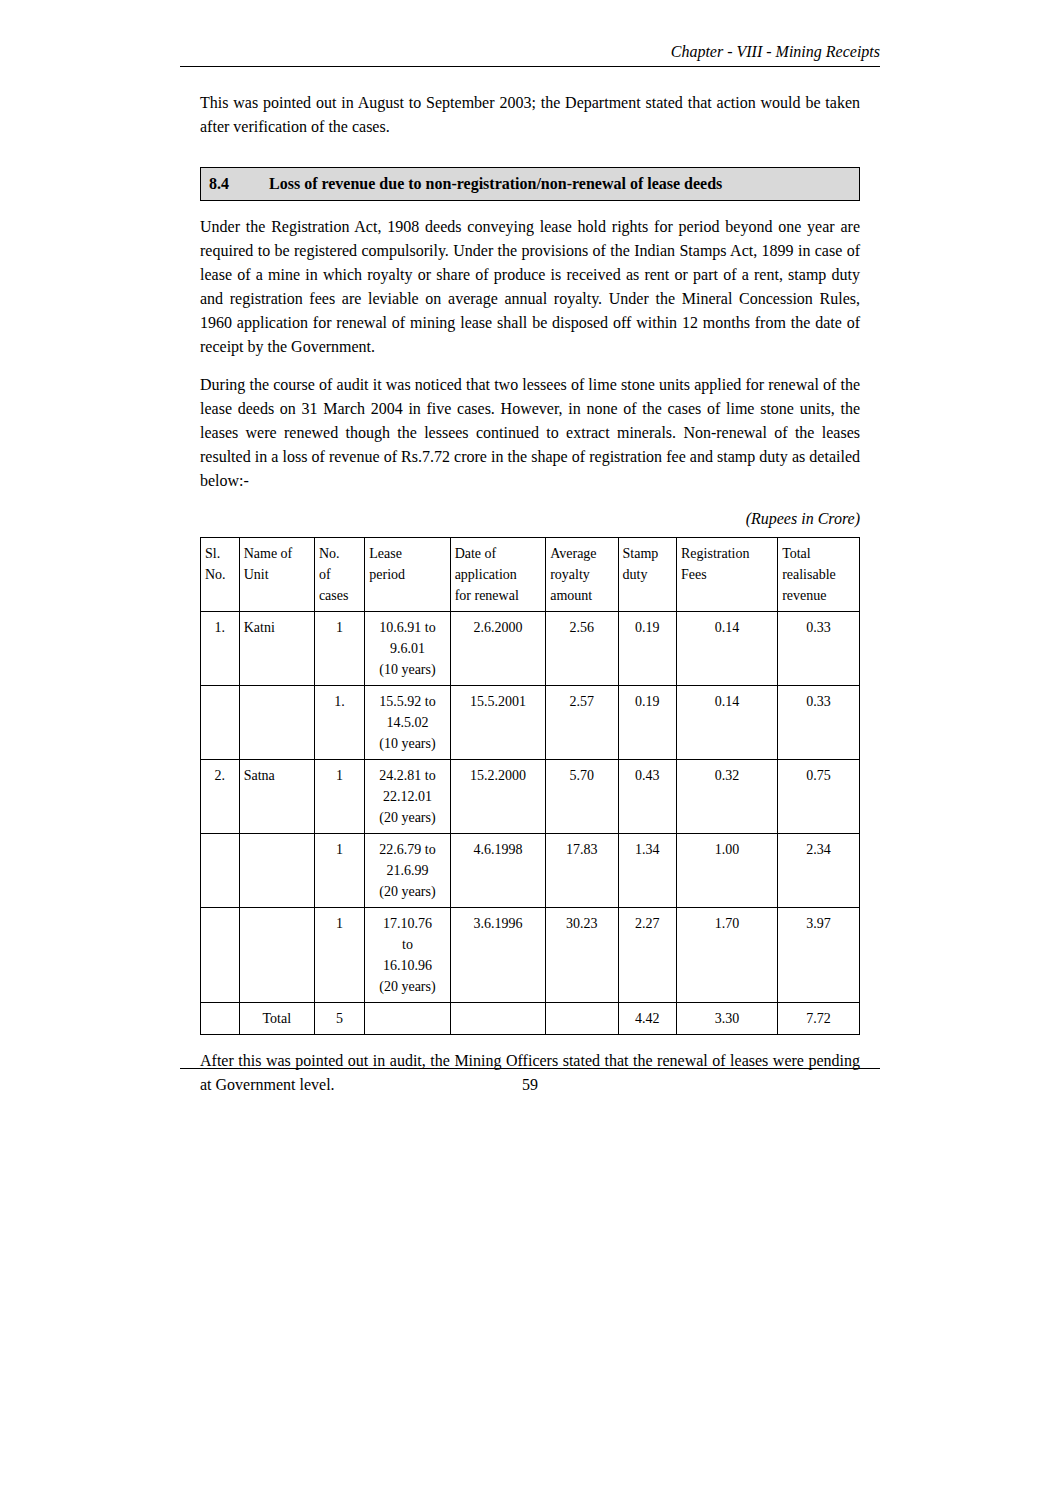Chapter - VIII - Mining Receipts
This was pointed out in August to September 2003; the Department stated that action would be taken after verification of the cases.
8.4 Loss of revenue due to non-registration/non-renewal of lease deeds
Under the Registration Act, 1908 deeds conveying lease hold rights for period beyond one year are required to be registered compulsorily. Under the provisions of the Indian Stamps Act, 1899 in case of lease of a mine in which royalty or share of produce is received as rent or part of a rent, stamp duty and registration fees are leviable on average annual royalty. Under the Mineral Concession Rules, 1960 application for renewal of mining lease shall be disposed off within 12 months from the date of receipt by the Government.
During the course of audit it was noticed that two lessees of lime stone units applied for renewal of the lease deeds on 31 March 2004 in five cases. However, in none of the cases of lime stone units, the leases were renewed though the lessees continued to extract minerals. Non-renewal of the leases resulted in a loss of revenue of Rs.7.72 crore in the shape of registration fee and stamp duty as detailed below:-
(Rupees in Crore)
| Sl. No. | Name of Unit | No. of cases | Lease period | Date of application for renewal | Average royalty amount | Stamp duty | Registration Fees | Total realisable revenue |
| --- | --- | --- | --- | --- | --- | --- | --- | --- |
| 1. | Katni | 1 | 10.6.91 to 9.6.01 (10 years) | 2.6.2000 | 2.56 | 0.19 | 0.14 | 0.33 |
| | | 1. | 15.5.92 to 14.5.02 (10 years) | 15.5.2001 | 2.57 | 0.19 | 0.14 | 0.33 |
| 2. | Satna | 1 | 24.2.81 to 22.12.01 (20 years) | 15.2.2000 | 5.70 | 0.43 | 0.32 | 0.75 |
| | | 1 | 22.6.79 to 21.6.99 (20 years) | 4.6.1998 | 17.83 | 1.34 | 1.00 | 2.34 |
| | | 1 | 17.10.76 to 16.10.96 (20 years) | 3.6.1996 | 30.23 | 2.27 | 1.70 | 3.97 |
| | Total | 5 | | | | 4.42 | 3.30 | 7.72 |
After this was pointed out in audit, the Mining Officers stated that the renewal of leases were pending at Government level.
59